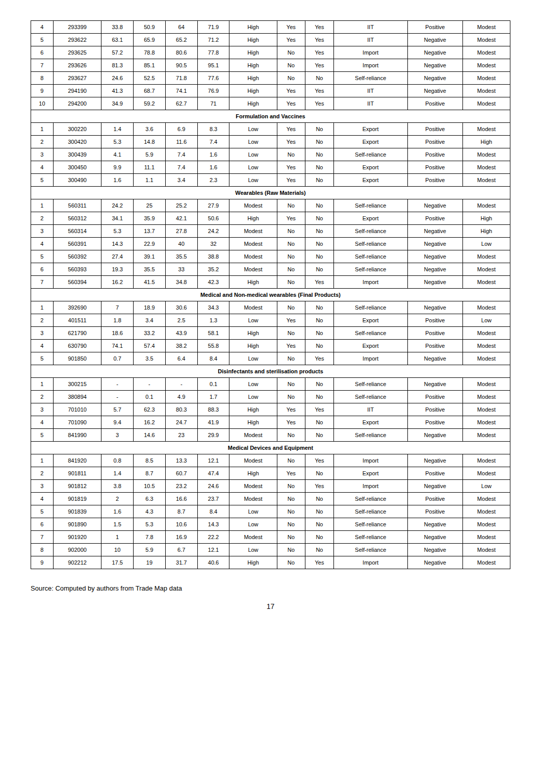| 4 | 293399 | 33.8 | 50.9 | 64 | 71.9 | High | Yes | Yes | IIT | Positive | Modest |
| 5 | 293622 | 63.1 | 65.9 | 65.2 | 71.2 | High | Yes | Yes | IIT | Negative | Modest |
| 6 | 293625 | 57.2 | 78.8 | 80.6 | 77.8 | High | No | Yes | Import | Negative | Modest |
| 7 | 293626 | 81.3 | 85.1 | 90.5 | 95.1 | High | No | Yes | Import | Negative | Modest |
| 8 | 293627 | 24.6 | 52.5 | 71.8 | 77.6 | High | No | No | Self-reliance | Negative | Modest |
| 9 | 294190 | 41.3 | 68.7 | 74.1 | 76.9 | High | Yes | Yes | IIT | Negative | Modest |
| 10 | 294200 | 34.9 | 59.2 | 62.7 | 71 | High | Yes | Yes | IIT | Positive | Modest |
| Formulation and Vaccines |
| 1 | 300220 | 1.4 | 3.6 | 6.9 | 8.3 | Low | Yes | No | Export | Positive | Modest |
| 2 | 300420 | 5.3 | 14.8 | 11.6 | 7.4 | Low | Yes | No | Export | Positive | High |
| 3 | 300439 | 4.1 | 5.9 | 7.4 | 1.6 | Low | No | No | Self-reliance | Positive | Modest |
| 4 | 300450 | 9.9 | 11.1 | 7.4 | 1.6 | Low | Yes | No | Export | Positive | Modest |
| 5 | 300490 | 1.6 | 1.1 | 3.4 | 2.3 | Low | Yes | No | Export | Positive | Modest |
| Wearables (Raw Materials) |
| 1 | 560311 | 24.2 | 25 | 25.2 | 27.9 | Modest | No | No | Self-reliance | Negative | Modest |
| 2 | 560312 | 34.1 | 35.9 | 42.1 | 50.6 | High | Yes | No | Export | Positive | High |
| 3 | 560314 | 5.3 | 13.7 | 27.8 | 24.2 | Modest | No | No | Self-reliance | Negative | High |
| 4 | 560391 | 14.3 | 22.9 | 40 | 32 | Modest | No | No | Self-reliance | Negative | Low |
| 5 | 560392 | 27.4 | 39.1 | 35.5 | 38.8 | Modest | No | No | Self-reliance | Negative | Modest |
| 6 | 560393 | 19.3 | 35.5 | 33 | 35.2 | Modest | No | No | Self-reliance | Negative | Modest |
| 7 | 560394 | 16.2 | 41.5 | 34.8 | 42.3 | High | No | Yes | Import | Negative | Modest |
| Medical and Non-medical wearables (Final Products) |
| 1 | 392690 | 7 | 18.9 | 30.6 | 34.3 | Modest | No | No | Self-reliance | Negative | Modest |
| 2 | 401511 | 1.8 | 3.4 | 2.5 | 1.3 | Low | Yes | No | Export | Positive | Low |
| 3 | 621790 | 18.6 | 33.2 | 43.9 | 58.1 | High | No | No | Self-reliance | Positive | Modest |
| 4 | 630790 | 74.1 | 57.4 | 38.2 | 55.8 | High | Yes | No | Export | Positive | Modest |
| 5 | 901850 | 0.7 | 3.5 | 6.4 | 8.4 | Low | No | Yes | Import | Negative | Modest |
| Disinfectants and sterilisation products |
| 1 | 300215 | - | - | - | 0.1 | Low | No | No | Self-reliance | Negative | Modest |
| 2 | 380894 | - | 0.1 | 4.9 | 1.7 | Low | No | No | Self-reliance | Positive | Modest |
| 3 | 701010 | 5.7 | 62.3 | 80.3 | 88.3 | High | Yes | Yes | IIT | Positive | Modest |
| 4 | 701090 | 9.4 | 16.2 | 24.7 | 41.9 | High | Yes | No | Export | Positive | Modest |
| 5 | 841990 | 3 | 14.6 | 23 | 29.9 | Modest | No | No | Self-reliance | Negative | Modest |
| Medical Devices and Equipment |
| 1 | 841920 | 0.8 | 8.5 | 13.3 | 12.1 | Modest | No | Yes | Import | Negative | Modest |
| 2 | 901811 | 1.4 | 8.7 | 60.7 | 47.4 | High | Yes | No | Export | Positive | Modest |
| 3 | 901812 | 3.8 | 10.5 | 23.2 | 24.6 | Modest | No | Yes | Import | Negative | Low |
| 4 | 901819 | 2 | 6.3 | 16.6 | 23.7 | Modest | No | No | Self-reliance | Positive | Modest |
| 5 | 901839 | 1.6 | 4.3 | 8.7 | 8.4 | Low | No | No | Self-reliance | Positive | Modest |
| 6 | 901890 | 1.5 | 5.3 | 10.6 | 14.3 | Low | No | No | Self-reliance | Negative | Modest |
| 7 | 901920 | 1 | 7.8 | 16.9 | 22.2 | Modest | No | No | Self-reliance | Negative | Modest |
| 8 | 902000 | 10 | 5.9 | 6.7 | 12.1 | Low | No | No | Self-reliance | Negative | Modest |
| 9 | 902212 | 17.5 | 19 | 31.7 | 40.6 | High | No | Yes | Import | Negative | Modest |
Source: Computed by authors from Trade Map data
17